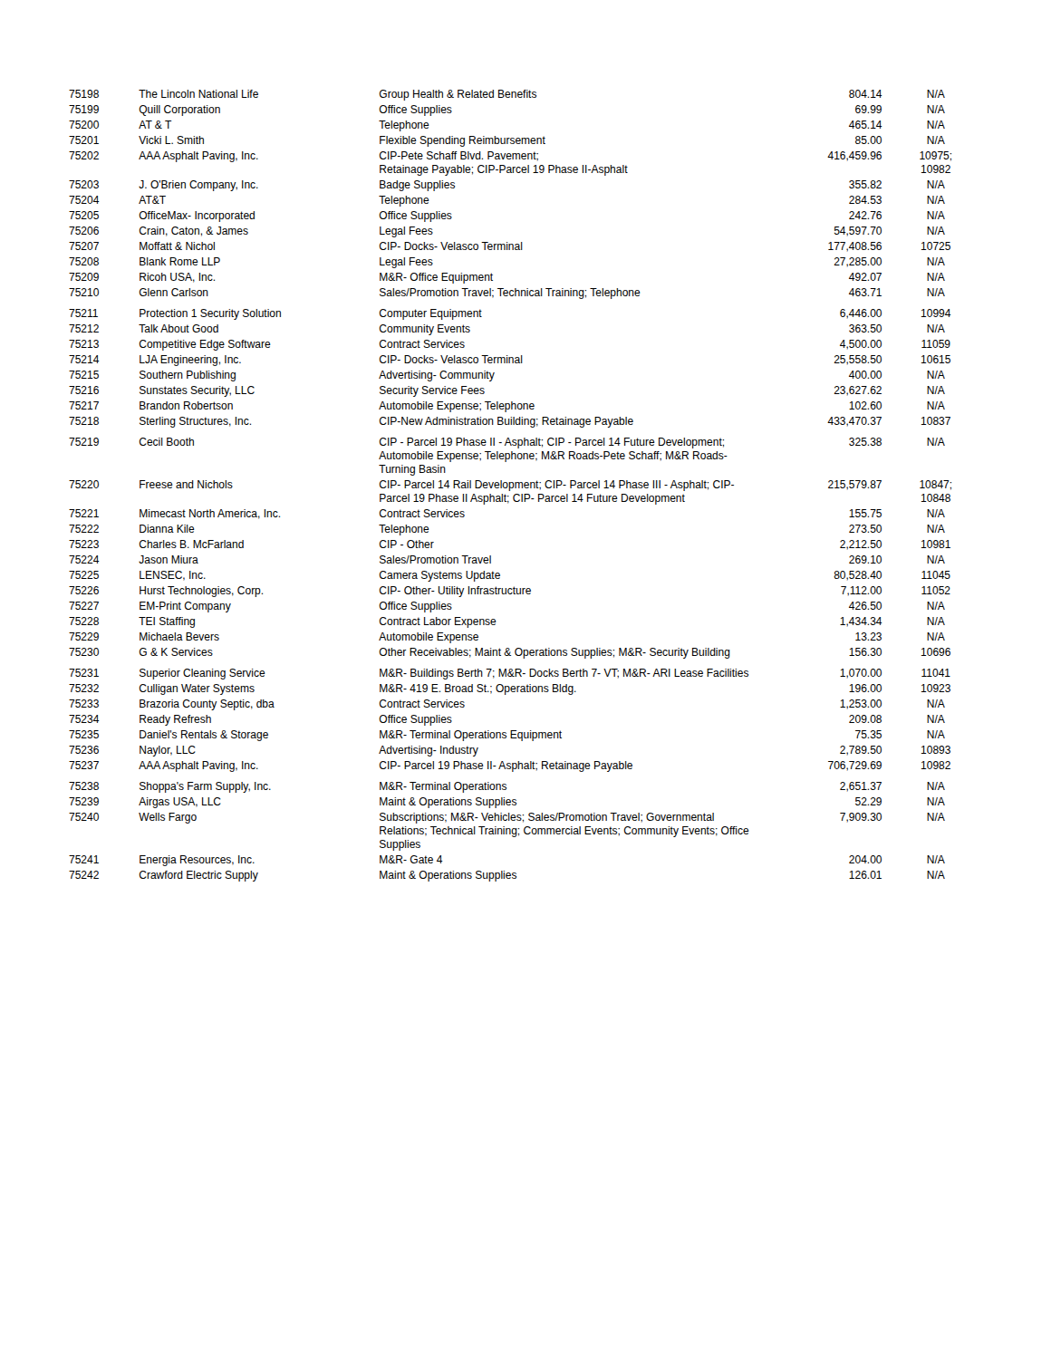| 75198 | The Lincoln National Life | Group Health & Related Benefits | 804.14 | N/A |
| 75199 | Quill Corporation | Office Supplies | 69.99 | N/A |
| 75200 | AT & T | Telephone | 465.14 | N/A |
| 75201 | Vicki L. Smith | Flexible Spending Reimbursement | 85.00 | N/A |
| 75202 | AAA Asphalt Paving, Inc. | CIP-Pete Schaff Blvd. Pavement; Retainage Payable; CIP-Parcel 19 Phase II-Asphalt | 416,459.96 | 10975; 10982 |
| 75203 | J. O'Brien Company, Inc. | Badge Supplies | 355.82 | N/A |
| 75204 | AT&T | Telephone | 284.53 | N/A |
| 75205 | OfficeMax- Incorporated | Office Supplies | 242.76 | N/A |
| 75206 | Crain, Caton, & James | Legal Fees | 54,597.70 | N/A |
| 75207 | Moffatt & Nichol | CIP- Docks- Velasco Terminal | 177,408.56 | 10725 |
| 75208 | Blank Rome LLP | Legal Fees | 27,285.00 | N/A |
| 75209 | Ricoh USA, Inc. | M&R- Office Equipment | 492.07 | N/A |
| 75210 | Glenn Carlson | Sales/Promotion Travel; Technical Training; Telephone | 463.71 | N/A |
| 75211 | Protection 1 Security Solution | Computer Equipment | 6,446.00 | 10994 |
| 75212 | Talk About Good | Community Events | 363.50 | N/A |
| 75213 | Competitive Edge Software | Contract Services | 4,500.00 | 11059 |
| 75214 | LJA Engineering, Inc. | CIP- Docks- Velasco Terminal | 25,558.50 | 10615 |
| 75215 | Southern Publishing | Advertising- Community | 400.00 | N/A |
| 75216 | Sunstates Security, LLC | Security Service Fees | 23,627.62 | N/A |
| 75217 | Brandon Robertson | Automobile Expense; Telephone | 102.60 | N/A |
| 75218 | Sterling Structures, Inc. | CIP-New Administration Building; Retainage Payable | 433,470.37 | 10837 |
| 75219 | Cecil Booth | CIP - Parcel 19 Phase II - Asphalt; CIP - Parcel 14 Future Development; Automobile Expense; Telephone; M&R Roads-Pete Schaff; M&R Roads-Turning Basin | 325.38 | N/A |
| 75220 | Freese and Nichols | CIP- Parcel 14 Rail Development; CIP- Parcel 14 Phase III - Asphalt; CIP- Parcel 19 Phase II Asphalt; CIP- Parcel 14 Future Development | 215,579.87 | 10847; 10848 |
| 75221 | Mimecast North America, Inc. | Contract Services | 155.75 | N/A |
| 75222 | Dianna Kile | Telephone | 273.50 | N/A |
| 75223 | Charles B. McFarland | CIP - Other | 2,212.50 | 10981 |
| 75224 | Jason Miura | Sales/Promotion Travel | 269.10 | N/A |
| 75225 | LENSEC, Inc. | Camera Systems Update | 80,528.40 | 11045 |
| 75226 | Hurst Technologies, Corp. | CIP- Other- Utility Infrastructure | 7,112.00 | 11052 |
| 75227 | EM-Print Company | Office Supplies | 426.50 | N/A |
| 75228 | TEI Staffing | Contract Labor Expense | 1,434.34 | N/A |
| 75229 | Michaela Bevers | Automobile Expense | 13.23 | N/A |
| 75230 | G & K Services | Other Receivables; Maint & Operations Supplies; M&R- Security Building | 156.30 | 10696 |
| 75231 | Superior Cleaning Service | M&R- Buildings Berth 7; M&R- Docks Berth 7- VT; M&R- ARI Lease Facilities | 1,070.00 | 11041 |
| 75232 | Culligan Water Systems | M&R- 419 E. Broad St.; Operations Bldg. | 196.00 | 10923 |
| 75233 | Brazoria County Septic, dba | Contract Services | 1,253.00 | N/A |
| 75234 | Ready Refresh | Office Supplies | 209.08 | N/A |
| 75235 | Daniel's Rentals & Storage | M&R- Terminal Operations Equipment | 75.35 | N/A |
| 75236 | Naylor, LLC | Advertising- Industry | 2,789.50 | 10893 |
| 75237 | AAA Asphalt Paving, Inc. | CIP- Parcel 19 Phase II- Asphalt; Retainage Payable | 706,729.69 | 10982 |
| 75238 | Shoppa's Farm Supply, Inc. | M&R- Terminal Operations | 2,651.37 | N/A |
| 75239 | Airgas USA, LLC | Maint & Operations Supplies | 52.29 | N/A |
| 75240 | Wells Fargo | Subscriptions; M&R- Vehicles; Sales/Promotion Travel; Governmental Relations; Technical Training; Commercial Events; Community Events; Office Supplies | 7,909.30 | N/A |
| 75241 | Energia Resources, Inc. | M&R- Gate 4 | 204.00 | N/A |
| 75242 | Crawford Electric Supply | Maint & Operations Supplies | 126.01 | N/A |